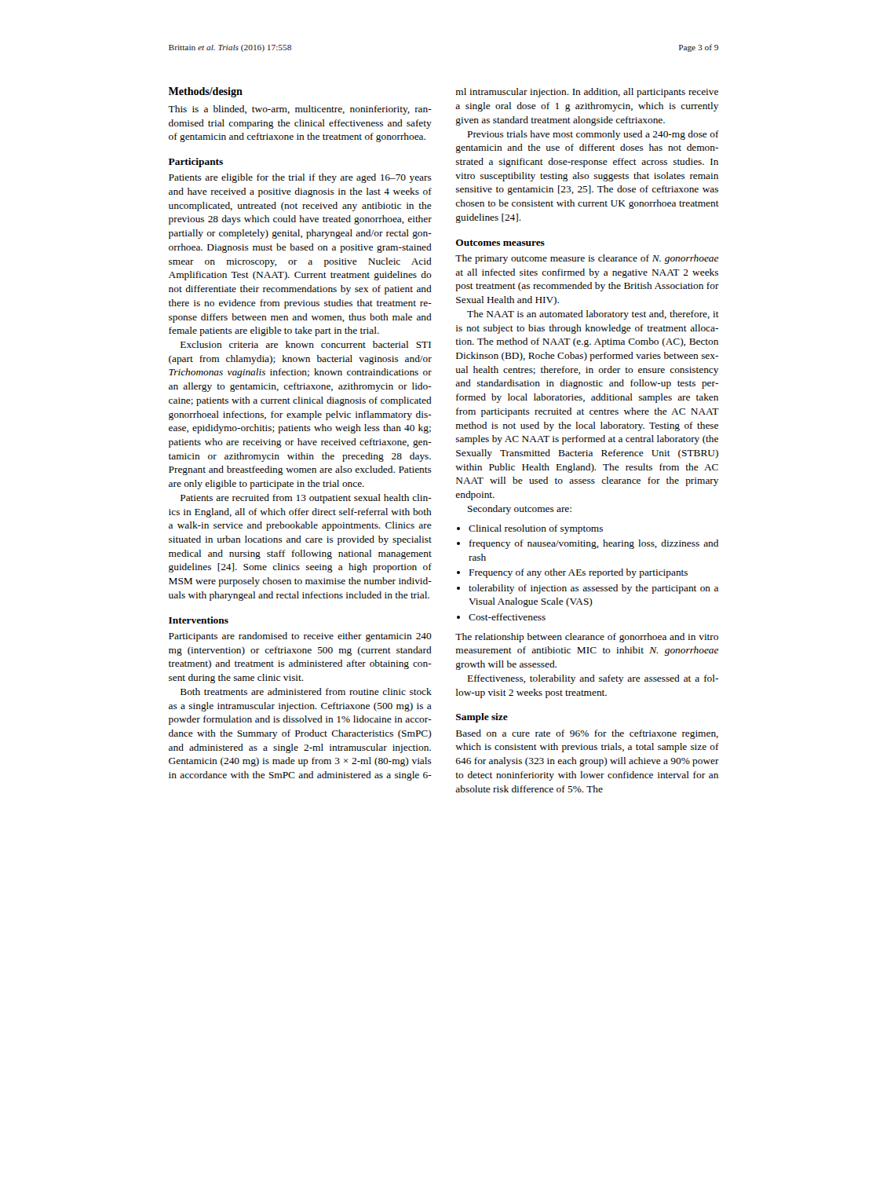Brittain et al. Trials (2016) 17:558 Page 3 of 9
Methods/design
This is a blinded, two-arm, multicentre, noninferiority, randomised trial comparing the clinical effectiveness and safety of gentamicin and ceftriaxone in the treatment of gonorrhoea.
Participants
Patients are eligible for the trial if they are aged 16–70 years and have received a positive diagnosis in the last 4 weeks of uncomplicated, untreated (not received any antibiotic in the previous 28 days which could have treated gonorrhoea, either partially or completely) genital, pharyngeal and/or rectal gonorrhoea. Diagnosis must be based on a positive gram-stained smear on microscopy, or a positive Nucleic Acid Amplification Test (NAAT). Current treatment guidelines do not differentiate their recommendations by sex of patient and there is no evidence from previous studies that treatment response differs between men and women, thus both male and female patients are eligible to take part in the trial.
Exclusion criteria are known concurrent bacterial STI (apart from chlamydia); known bacterial vaginosis and/or Trichomonas vaginalis infection; known contraindications or an allergy to gentamicin, ceftriaxone, azithromycin or lidocaine; patients with a current clinical diagnosis of complicated gonorrhoeal infections, for example pelvic inflammatory disease, epididymo-orchitis; patients who weigh less than 40 kg; patients who are receiving or have received ceftriaxone, gentamicin or azithromycin within the preceding 28 days. Pregnant and breastfeeding women are also excluded. Patients are only eligible to participate in the trial once.
Patients are recruited from 13 outpatient sexual health clinics in England, all of which offer direct self-referral with both a walk-in service and prebookable appointments. Clinics are situated in urban locations and care is provided by specialist medical and nursing staff following national management guidelines [24]. Some clinics seeing a high proportion of MSM were purposely chosen to maximise the number individuals with pharyngeal and rectal infections included in the trial.
Interventions
Participants are randomised to receive either gentamicin 240 mg (intervention) or ceftriaxone 500 mg (current standard treatment) and treatment is administered after obtaining consent during the same clinic visit.
Both treatments are administered from routine clinic stock as a single intramuscular injection. Ceftriaxone (500 mg) is a powder formulation and is dissolved in 1% lidocaine in accordance with the Summary of Product Characteristics (SmPC) and administered as a single 2-ml intramuscular injection. Gentamicin (240 mg) is made up from 3 × 2-ml (80-mg) vials in accordance with the SmPC and administered as a single 6-ml intramuscular injection. In addition, all participants receive a single oral dose of 1 g azithromycin, which is currently given as standard treatment alongside ceftriaxone.
Previous trials have most commonly used a 240-mg dose of gentamicin and the use of different doses has not demonstrated a significant dose-response effect across studies. In vitro susceptibility testing also suggests that isolates remain sensitive to gentamicin [23, 25]. The dose of ceftriaxone was chosen to be consistent with current UK gonorrhoea treatment guidelines [24].
Outcomes measures
The primary outcome measure is clearance of N. gonorrhoeae at all infected sites confirmed by a negative NAAT 2 weeks post treatment (as recommended by the British Association for Sexual Health and HIV).
The NAAT is an automated laboratory test and, therefore, it is not subject to bias through knowledge of treatment allocation. The method of NAAT (e.g. Aptima Combo (AC), Becton Dickinson (BD), Roche Cobas) performed varies between sexual health centres; therefore, in order to ensure consistency and standardisation in diagnostic and follow-up tests performed by local laboratories, additional samples are taken from participants recruited at centres where the AC NAAT method is not used by the local laboratory. Testing of these samples by AC NAAT is performed at a central laboratory (the Sexually Transmitted Bacteria Reference Unit (STBRU) within Public Health England). The results from the AC NAAT will be used to assess clearance for the primary endpoint.
Secondary outcomes are:
Clinical resolution of symptoms
frequency of nausea/vomiting, hearing loss, dizziness and rash
Frequency of any other AEs reported by participants
tolerability of injection as assessed by the participant on a Visual Analogue Scale (VAS)
Cost-effectiveness
The relationship between clearance of gonorrhoea and in vitro measurement of antibiotic MIC to inhibit N. gonorrhoeae growth will be assessed.
Effectiveness, tolerability and safety are assessed at a follow-up visit 2 weeks post treatment.
Sample size
Based on a cure rate of 96% for the ceftriaxone regimen, which is consistent with previous trials, a total sample size of 646 for analysis (323 in each group) will achieve a 90% power to detect noninferiority with lower confidence interval for an absolute risk difference of 5%. The